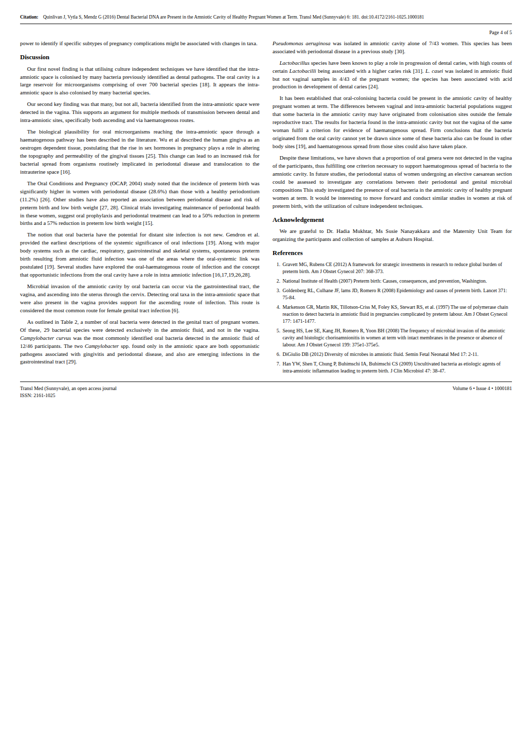Citation: Quinlivan J, Vytla S, Mendz G (2016) Dental Bacterial DNA are Present in the Amniotic Cavity of Healthy Pregnant Women at Term. Transl Med (Sunnyvale) 6: 181. doi:10.4172/2161-1025.1000181
Page 4 of 5
power to identify if specific subtypes of pregnancy complications might be associated with changes in taxa.
Discussion
Our first novel finding is that utilising culture independent techniques we have identified that the intra-amniotic space is colonised by many bacteria previously identified as dental pathogens. The oral cavity is a large reservoir for microorganisms comprising of over 700 bacterial species [18]. It appears the intra-amniotic space is also colonised by many bacterial species.
Our second key finding was that many, but not all, bacteria identified from the intra-amniotic space were detected in the vagina. This supports an argument for multiple methods of transmission between dental and intra-amniotic sites, specifically both ascending and via haematogenous routes.
The biological plausibility for oral microorganisms reaching the intra-amniotic space through a haematogenous pathway has been described in the literature. Wu et al described the human gingiva as an oestrogen dependent tissue, postulating that the rise in sex hormones in pregnancy plays a role in altering the topography and permeability of the gingival tissues [25]. This change can lead to an increased risk for bacterial spread from organisms routinely implicated in periodontal disease and translocation to the intrauterine space [16].
The Oral Conditions and Pregnancy (OCAP, 2004) study noted that the incidence of preterm birth was significantly higher in women with periodontal disease (28.6%) than those with a healthy periodontium (11.2%) [26]. Other studies have also reported an association between periodontal disease and risk of preterm birth and low birth weight [27, 28]. Clinical trials investigating maintenance of periodontal health in these women, suggest oral prophylaxis and periodontal treatment can lead to a 50% reduction in preterm births and a 57% reduction in preterm low birth weight [15].
The notion that oral bacteria have the potential for distant site infection is not new. Gendron et al. provided the earliest descriptions of the systemic significance of oral infections [19]. Along with major body systems such as the cardiac, respiratory, gastrointestinal and skeletal systems, spontaneous preterm birth resulting from amniotic fluid infection was one of the areas where the oral-systemic link was postulated [19]. Several studies have explored the oral-haematogenous route of infection and the concept that opportunistic infections from the oral cavity have a role in intra amniotic infection [16,17,19,26,28].
Microbial invasion of the amniotic cavity by oral bacteria can occur via the gastrointestinal tract, the vagina, and ascending into the uterus through the cervix. Detecting oral taxa in the intra-amniotic space that were also present in the vagina provides support for the ascending route of infection. This route is considered the most common route for female genital tract infection [6].
As outlined in Table 2, a number of oral bacteria were detected in the genital tract of pregnant women. Of these, 29 bacterial species were detected exclusively in the amniotic fluid, and not in the vagina. Campylobacter curvus was the most commonly identified oral bacteria detected in the amniotic fluid of 12/46 participants. The two Campylobacter spp. found only in the amniotic space are both opportunistic pathogens associated with gingivitis and periodontal disease, and also are emerging infections in the gastrointestinal tract [29].
Pseudomonas aeruginosa was isolated in amniotic cavity alone of 7/43 women. This species has been associated with periodontal disease in a previous study [30].
Lactobacillus species have been known to play a role in progression of dental caries, with high counts of certain Lactobacilli being associated with a higher caries risk [31]. L. casei was isolated in amniotic fluid but not vaginal samples in 4/43 of the pregnant women; the species has been associated with acid production in development of dental caries [24].
It has been established that oral-colonising bacteria could be present in the amniotic cavity of healthy pregnant women at term. The differences between vaginal and intra-amniotic bacterial populations suggest that some bacteria in the amniotic cavity may have originated from colonisation sites outside the female reproductive tract. The results for bacteria found in the intra-amniotic cavity but not the vagina of the same woman fulfil a criterion for evidence of haematogenous spread. Firm conclusions that the bacteria originated from the oral cavity cannot yet be drawn since some of these bacteria also can be found in other body sites [19], and haematogenous spread from those sites could also have taken place.
Despite these limitations, we have shown that a proportion of oral genera were not detected in the vagina of the participants, thus fulfilling one criterion necessary to support haematogenous spread of bacteria to the amniotic cavity. In future studies, the periodontal status of women undergoing an elective caesarean section could be assessed to investigate any correlations between their periodontal and genital microbial compositions This study investigated the presence of oral bacteria in the amniotic cavity of healthy pregnant women at term. It would be interesting to move forward and conduct similar studies in women at risk of preterm birth, with the utilization of culture independent techniques.
Acknowledgement
We are grateful to Dr. Hadia Mukhtar, Ms Susie Nanayakkara and the Maternity Unit Team for organizing the participants and collection of samples at Auburn Hospital.
References
Gravett MG, Rubens CE (2012) A framework for strategic investments in research to reduce global burden of preterm birth. Am J Obstet Gynecol 207: 368-373.
National Institute of Health (2007) Preterm birth: Causes, consequences, and prevention, Washington.
Goldenberg RL, Culhane JF, lams JD, Romero R (2008) Epidemiology and causes of preterm birth. Lancet 371: 75-84.
Markenson GR, Martin RK, Tillotson-Criss M, Foley KS, Stewart RS, et al. (1997) The use of polymerase chain reaction to detect bacteria in amniotic fluid in pregnancies complicated by preterm labour. Am J Obstet Gynecol 177: 1471-1477.
Seong HS, Lee SE, Kang JH, Romero R, Yoon BH (2008) The frequency of microbial invasion of the amniotic cavity and histologic chorioamnionitis in women at term with intact membranes in the presence or absence of labour. Am J Obstet Gynecol 199: 375e1-375e5.
DiGiulio DB (2012) Diversity of microbes in amniotic fluid. Semin Fetal Neonatal Med 17: 2-11.
Han YW, Shen T, Chung P, Buhimschi IA, Buhimschi CS (2009) Uncultivated bacteria as etiologic agents of intra-amniotic inflammation leading to preterm birth. J Clin Microbiol 47: 38-47.
Transl Med (Sunnyvale), an open access journal
ISSN: 2161-1025
Volume 6 • Issue 4 • 1000181